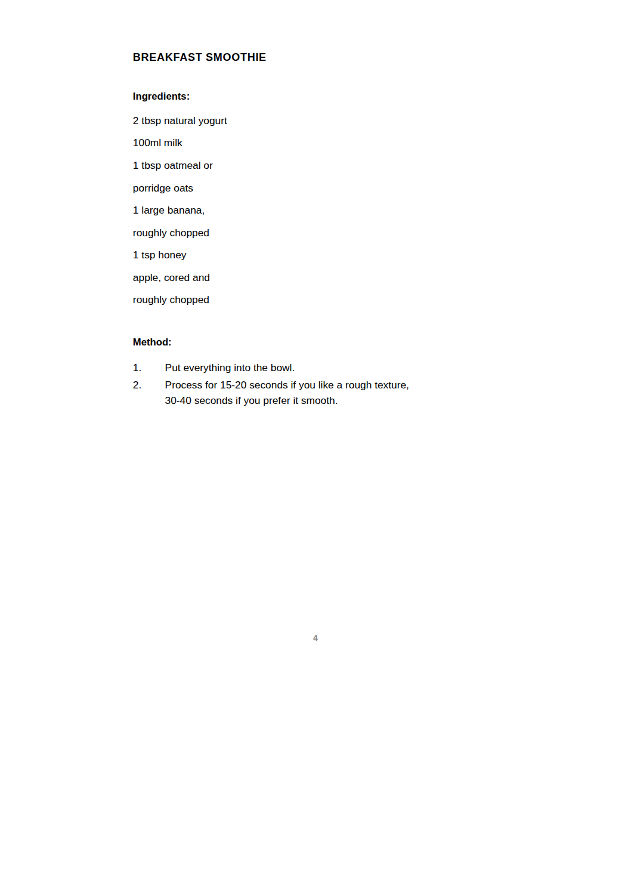Breakfast Smoothie
Ingredients:
2 tbsp natural yogurt
100ml milk
1 tbsp oatmeal or
porridge oats
1 large banana,
roughly chopped
1 tsp honey
apple, cored and
roughly chopped
Method:
Put everything into the bowl.
Process for 15-20 seconds if you like a rough texture,
30-40 seconds if you prefer it smooth.
4